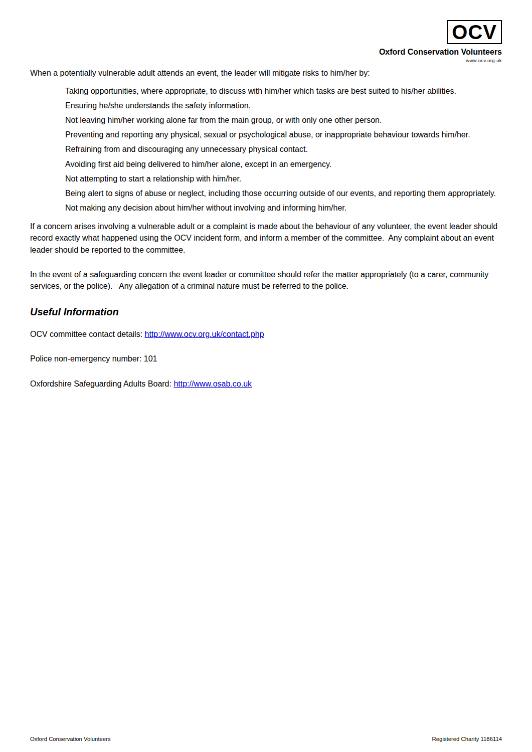OCV Oxford Conservation Volunteers www.ocv.org.uk
When a potentially vulnerable adult attends an event, the leader will mitigate risks to him/her by:
Taking opportunities, where appropriate, to discuss with him/her which tasks are best suited to his/her abilities.
Ensuring he/she understands the safety information.
Not leaving him/her working alone far from the main group, or with only one other person.
Preventing and reporting any physical, sexual or psychological abuse, or inappropriate behaviour towards him/her.
Refraining from and discouraging any unnecessary physical contact.
Avoiding first aid being delivered to him/her alone, except in an emergency.
Not attempting to start a relationship with him/her.
Being alert to signs of abuse or neglect, including those occurring outside of our events, and reporting them appropriately.
Not making any decision about him/her without involving and informing him/her.
If a concern arises involving a vulnerable adult or a complaint is made about the behaviour of any volunteer, the event leader should record exactly what happened using the OCV incident form, and inform a member of the committee. Any complaint about an event leader should be reported to the committee.
In the event of a safeguarding concern the event leader or committee should refer the matter appropriately (to a carer, community services, or the police). Any allegation of a criminal nature must be referred to the police.
Useful Information
OCV committee contact details: http://www.ocv.org.uk/contact.php
Police non-emergency number: 101
Oxfordshire Safeguarding Adults Board: http://www.osab.co.uk
Oxford Conservation Volunteers Registered Charity 1186114